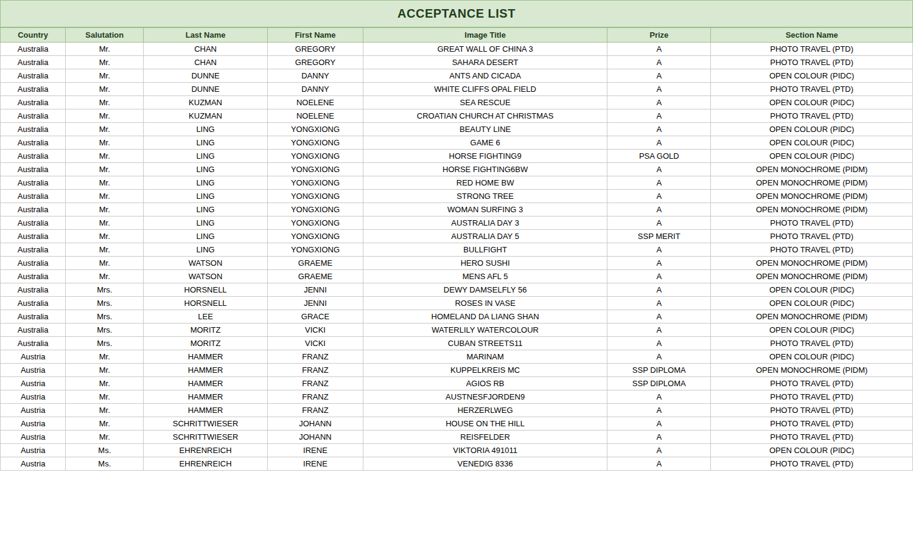ACCEPTANCE LIST
| Country | Salutation | Last Name | First Name | Image Title | Prize | Section Name |
| --- | --- | --- | --- | --- | --- | --- |
| Australia | Mr. | CHAN | GREGORY | GREAT WALL OF CHINA 3 | A | PHOTO TRAVEL (PTD) |
| Australia | Mr. | CHAN | GREGORY | SAHARA DESERT | A | PHOTO TRAVEL (PTD) |
| Australia | Mr. | DUNNE | DANNY | ANTS AND CICADA | A | OPEN COLOUR (PIDC) |
| Australia | Mr. | DUNNE | DANNY | WHITE CLIFFS OPAL FIELD | A | PHOTO TRAVEL (PTD) |
| Australia | Mr. | KUZMAN | NOELENE | SEA RESCUE | A | OPEN COLOUR (PIDC) |
| Australia | Mr. | KUZMAN | NOELENE | CROATIAN CHURCH AT CHRISTMAS | A | PHOTO TRAVEL (PTD) |
| Australia | Mr. | LING | YONGXIONG | BEAUTY LINE | A | OPEN COLOUR (PIDC) |
| Australia | Mr. | LING | YONGXIONG | GAME 6 | A | OPEN COLOUR (PIDC) |
| Australia | Mr. | LING | YONGXIONG | HORSE FIGHTING9 | PSA GOLD | OPEN COLOUR (PIDC) |
| Australia | Mr. | LING | YONGXIONG | HORSE FIGHTING6BW | A | OPEN MONOCHROME (PIDM) |
| Australia | Mr. | LING | YONGXIONG | RED HOME BW | A | OPEN MONOCHROME (PIDM) |
| Australia | Mr. | LING | YONGXIONG | STRONG TREE | A | OPEN MONOCHROME (PIDM) |
| Australia | Mr. | LING | YONGXIONG | WOMAN SURFING 3 | A | OPEN MONOCHROME (PIDM) |
| Australia | Mr. | LING | YONGXIONG | AUSTRALIA DAY 3 | A | PHOTO TRAVEL (PTD) |
| Australia | Mr. | LING | YONGXIONG | AUSTRALIA DAY 5 | SSP MERIT | PHOTO TRAVEL (PTD) |
| Australia | Mr. | LING | YONGXIONG | BULLFIGHT | A | PHOTO TRAVEL (PTD) |
| Australia | Mr. | WATSON | GRAEME | HERO SUSHI | A | OPEN MONOCHROME (PIDM) |
| Australia | Mr. | WATSON | GRAEME | MENS AFL 5 | A | OPEN MONOCHROME (PIDM) |
| Australia | Mrs. | HORSNELL | JENNI | DEWY DAMSELFLY 56 | A | OPEN COLOUR (PIDC) |
| Australia | Mrs. | HORSNELL | JENNI | ROSES IN VASE | A | OPEN COLOUR (PIDC) |
| Australia | Mrs. | LEE | GRACE | HOMELAND DA LIANG SHAN | A | OPEN MONOCHROME (PIDM) |
| Australia | Mrs. | MORITZ | VICKI | WATERLILY WATERCOLOUR | A | OPEN COLOUR (PIDC) |
| Australia | Mrs. | MORITZ | VICKI | CUBAN STREETS11 | A | PHOTO TRAVEL (PTD) |
| Austria | Mr. | HAMMER | FRANZ | MARINAM | A | OPEN COLOUR (PIDC) |
| Austria | Mr. | HAMMER | FRANZ | KUPPELKREIS MC | SSP DIPLOMA | OPEN MONOCHROME (PIDM) |
| Austria | Mr. | HAMMER | FRANZ | AGIOS RB | SSP DIPLOMA | PHOTO TRAVEL (PTD) |
| Austria | Mr. | HAMMER | FRANZ | AUSTNESFJORDEN9 | A | PHOTO TRAVEL (PTD) |
| Austria | Mr. | HAMMER | FRANZ | HERZERLWEG | A | PHOTO TRAVEL (PTD) |
| Austria | Mr. | SCHRITTWIESER | JOHANN | HOUSE ON THE HILL | A | PHOTO TRAVEL (PTD) |
| Austria | Mr. | SCHRITTWIESER | JOHANN | REISFELDER | A | PHOTO TRAVEL (PTD) |
| Austria | Ms. | EHRENREICH | IRENE | VIKTORIA 491011 | A | OPEN COLOUR (PIDC) |
| Austria | Ms. | EHRENREICH | IRENE | VENEDIG 8336 | A | PHOTO TRAVEL (PTD) |